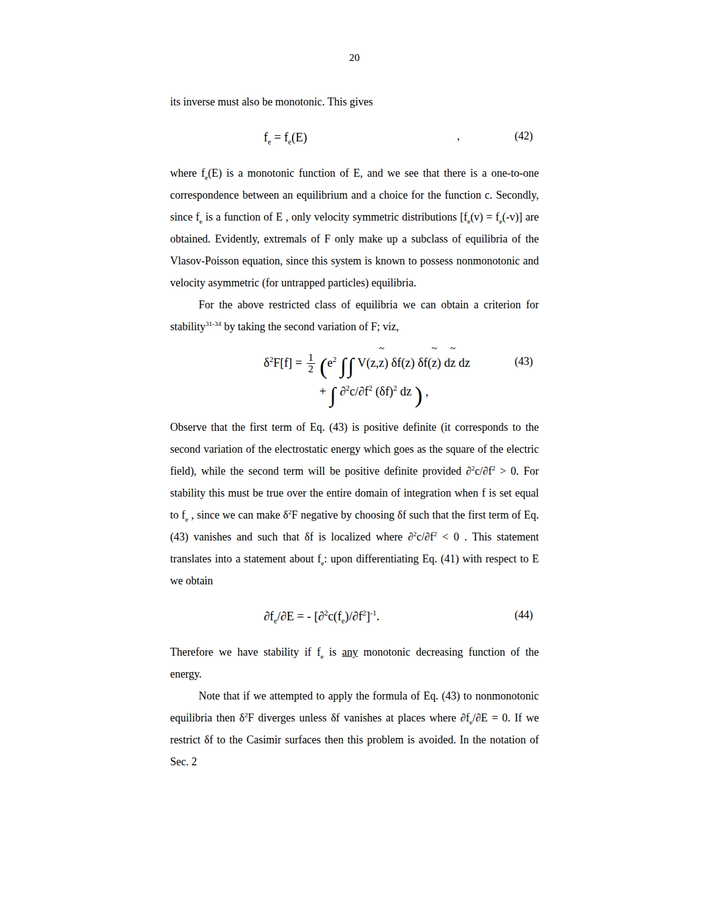20
its inverse must also be monotonic. This gives
fe = fe(E)
,
(42)
where fe(E) is a monotonic function of E, and we see that there is a one-to-one correspondence between an equilibrium and a choice for the function c. Secondly, since fe is a function of E , only velocity symmetric distributions [fe(v) = fe(-v)] are obtained. Evidently, extremals of F only make up a subclass of equilibria of the Vlasov-Poisson equation, since this system is known to possess nonmonotonic and velocity asymmetric (for untrapped particles) equilibria.
For the above restricted class of equilibria we can obtain a criterion for stability31-34 by taking the second variation of F; viz,
δ2F[f] = 12 (e2 ∫∫ V(z,~z) δf(z) δf(~z) d~z dz
(43)
+ ∫ ∂2c/∂f2 (δf)2 dz ) ,
Observe that the first term of Eq. (43) is positive definite (it corresponds to the second variation of the electrostatic energy which goes as the square of the electric field), while the second term will be positive definite provided ∂2c/∂f2 > 0. For stability this must be true over the entire domain of integration when f is set equal to fe , since we can make δ2F negative by choosing δf such that the first term of Eq. (43) vanishes and such that δf is localized where ∂2c/∂f2 < 0 . This statement translates into a statement about fe: upon differentiating Eq. (41) with respect to E we obtain
∂fe/∂E = - [∂2c(fe)/∂f2]-1.
(44)
Therefore we have stability if fe is any monotonic decreasing function of the energy.
Note that if we attempted to apply the formula of Eq. (43) to nonmonotonic equilibria then δ2F diverges unless δf vanishes at places where ∂fe/∂E = 0. If we restrict δf to the Casimir surfaces then this problem is avoided. In the notation of Sec. 2